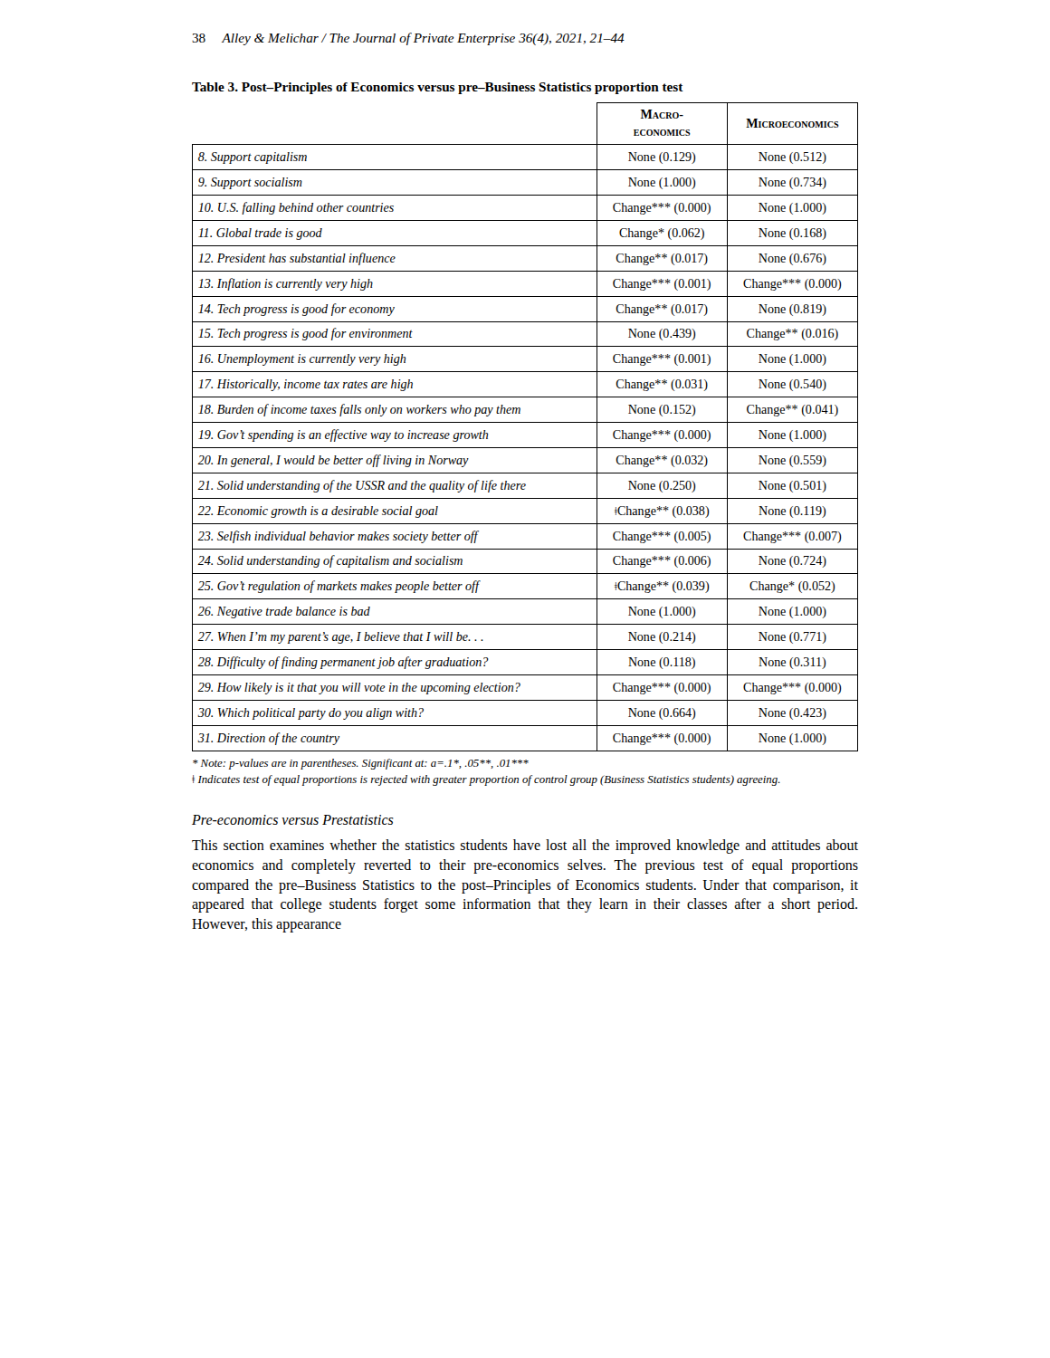38 Alley & Melichar / The Journal of Private Enterprise 36(4), 2021, 21–44
Table 3. Post–Principles of Economics versus pre–Business Statistics proportion test
| | Macro- economics | Microeconomics |
| --- | --- | --- |
| 8. Support capitalism | None (0.129) | None (0.512) |
| 9. Support socialism | None (1.000) | None (0.734) |
| 10. U.S. falling behind other countries | Change*** (0.000) | None (1.000) |
| 11. Global trade is good | Change* (0.062) | None (0.168) |
| 12. President has substantial influence | Change** (0.017) | None (0.676) |
| 13. Inflation is currently very high | Change*** (0.001) | Change*** (0.000) |
| 14. Tech progress is good for economy | Change** (0.017) | None (0.819) |
| 15. Tech progress is good for environment | None (0.439) | Change** (0.016) |
| 16. Unemployment is currently very high | Change*** (0.001) | None (1.000) |
| 17. Historically, income tax rates are high | Change** (0.031) | None (0.540) |
| 18. Burden of income taxes falls only on workers who pay them | None (0.152) | Change** (0.041) |
| 19. Gov’t spending is an effective way to increase growth | Change*** (0.000) | None (1.000) |
| 20. In general, I would be better off living in Norway | Change** (0.032) | None (0.559) |
| 21. Solid understanding of the USSR and the quality of life there | None (0.250) | None (0.501) |
| 22. Economic growth is a desirable social goal | ǂ Change** (0.038) | None (0.119) |
| 23. Selfish individual behavior makes society better off | Change*** (0.005) | Change*** (0.007) |
| 24. Solid understanding of capitalism and socialism | Change*** (0.006) | None (0.724) |
| 25. Gov’t regulation of markets makes people better off | ǂ Change** (0.039) | Change* (0.052) |
| 26. Negative trade balance is bad | None (1.000) | None (1.000) |
| 27. When I’m my parent’s age, I believe that I will be. . . | None (0.214) | None (0.771) |
| 28. Difficulty of finding permanent job after graduation? | None (0.118) | None (0.311) |
| 29. How likely is it that you will vote in the upcoming election? | Change*** (0.000) | Change*** (0.000) |
| 30. Which political party do you align with? | None (0.664) | None (0.423) |
| 31. Direction of the country | Change*** (0.000) | None (1.000) |
* Note: p-values are in parentheses. Significant at: a=.1*, .05**, .01***
ǂ Indicates test of equal proportions is rejected with greater proportion of control group (Business Statistics students) agreeing.
Pre-economics versus Prestatistics
This section examines whether the statistics students have lost all the improved knowledge and attitudes about economics and completely reverted to their pre-economics selves. The previous test of equal proportions compared the pre–Business Statistics to the post–Principles of Economics students. Under that comparison, it appeared that college students forget some information that they learn in their classes after a short period. However, this appearance